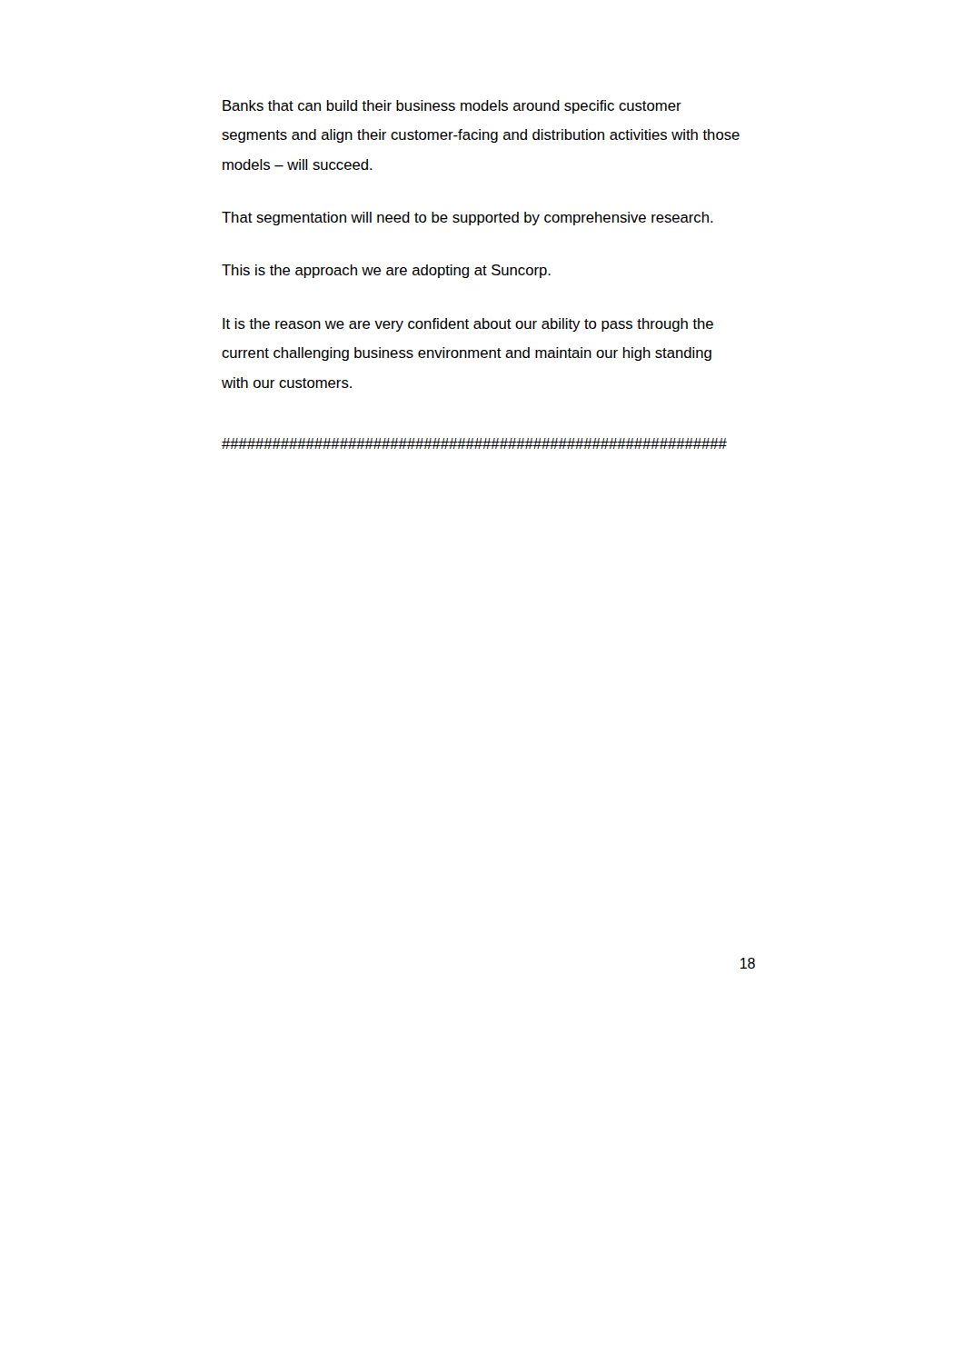Banks that can build their business models around specific customer segments and align their customer-facing and distribution activities with those models – will succeed.
That segmentation will need to be supported by comprehensive research.
This is the approach we are adopting at Suncorp.
It is the reason we are very confident about our ability to pass through the current challenging business environment and maintain our high standing with our customers.
############################################################
18